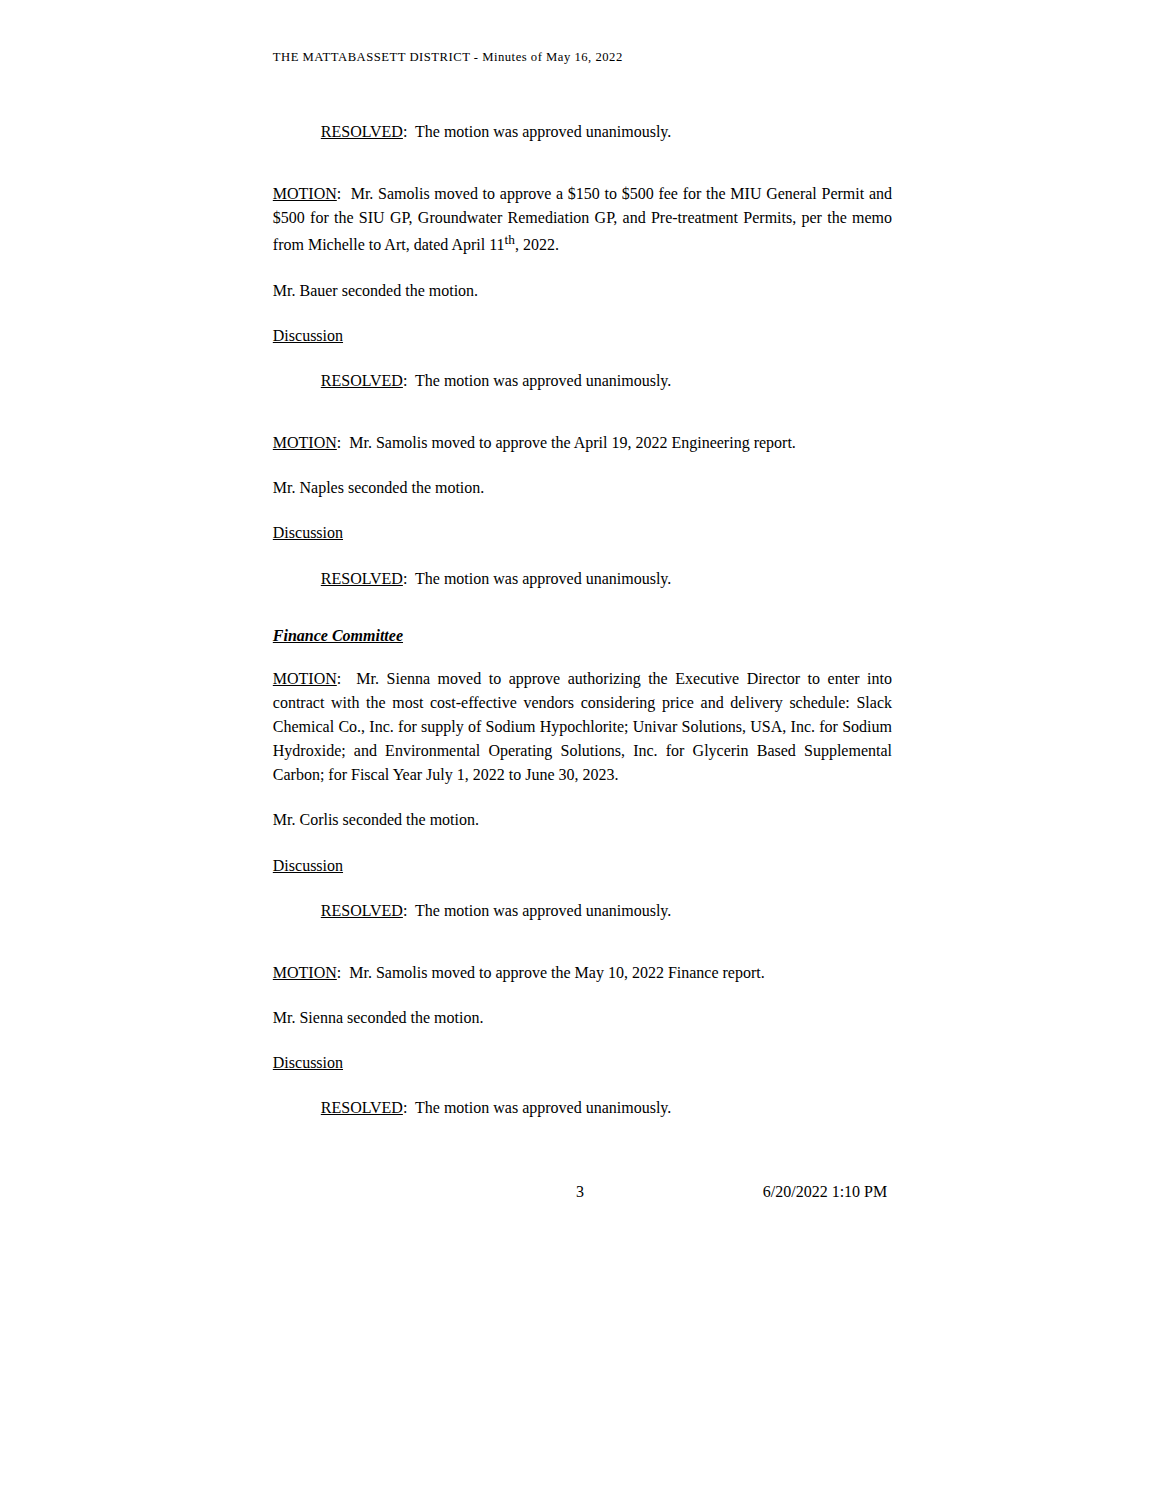THE MATTABASSETT DISTRICT - Minutes of May 16, 2022
RESOLVED: The motion was approved unanimously.
MOTION: Mr. Samolis moved to approve a $150 to $500 fee for the MIU General Permit and $500 for the SIU GP, Groundwater Remediation GP, and Pre-treatment Permits, per the memo from Michelle to Art, dated April 11th, 2022.
Mr. Bauer seconded the motion.
Discussion
RESOLVED: The motion was approved unanimously.
MOTION: Mr. Samolis moved to approve the April 19, 2022 Engineering report.
Mr. Naples seconded the motion.
Discussion
RESOLVED: The motion was approved unanimously.
Finance Committee
MOTION: Mr. Sienna moved to approve authorizing the Executive Director to enter into contract with the most cost-effective vendors considering price and delivery schedule: Slack Chemical Co., Inc. for supply of Sodium Hypochlorite; Univar Solutions, USA, Inc. for Sodium Hydroxide; and Environmental Operating Solutions, Inc. for Glycerin Based Supplemental Carbon; for Fiscal Year July 1, 2022 to June 30, 2023.
Mr. Corlis seconded the motion.
Discussion
RESOLVED: The motion was approved unanimously.
MOTION: Mr. Samolis moved to approve the May 10, 2022 Finance report.
Mr. Sienna seconded the motion.
Discussion
RESOLVED: The motion was approved unanimously.
3 6/20/2022 1:10 PM